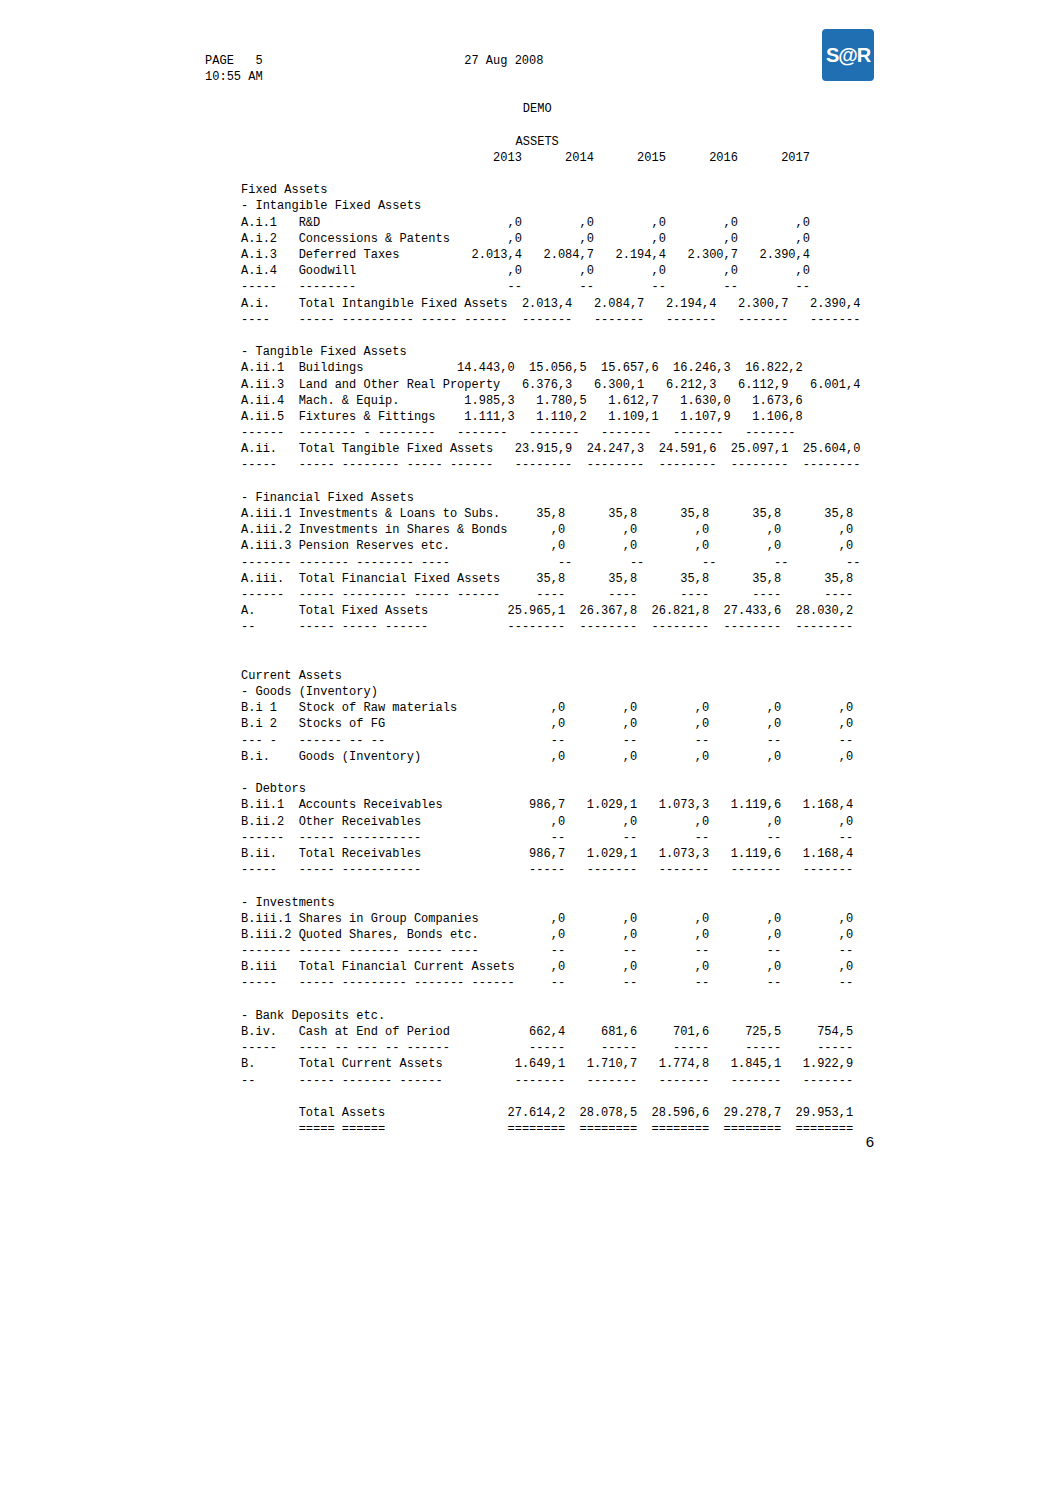S@R
PAGE   5
10:55 AM
27 Aug 2008
DEMO

ASSETS
                                        2013      2014      2015      2016      2017

     Fixed Assets
     - Intangible Fixed Assets
     A.i.1   R&D                          ,0        ,0        ,0        ,0        ,0
     A.i.2   Concessions & Patents        ,0        ,0        ,0        ,0        ,0
     A.i.3   Deferred Taxes          2.013,4   2.084,7   2.194,4   2.300,7   2.390,4
     A.i.4   Goodwill                     ,0        ,0        ,0        ,0        ,0
     -----   --------                     --        --        --        --        --
     A.i.    Total Intangible Fixed Assets  2.013,4   2.084,7   2.194,4   2.300,7   2.390,4
     ----    ----- ---------- ----- ------  -------   -------   -------   -------   -------

     - Tangible Fixed Assets
     A.ii.1  Buildings             14.443,0  15.056,5  15.657,6  16.246,3  16.822,2
     A.ii.3  Land and Other Real Property   6.376,3   6.300,1   6.212,3   6.112,9   6.001,4
     A.ii.4  Mach. & Equip.         1.985,3   1.780,5   1.612,7   1.630,0   1.673,6
     A.ii.5  Fixtures & Fittings    1.111,3   1.110,2   1.109,1   1.107,9   1.106,8
     ------  -------- - --------   -------   -------   -------   -------   -------
     A.ii.   Total Tangible Fixed Assets   23.915,9  24.247,3  24.591,6  25.097,1  25.604,0
     -----   ----- -------- ----- ------   --------  --------  --------  --------  --------

     - Financial Fixed Assets
     A.iii.1 Investments & Loans to Subs.     35,8      35,8      35,8      35,8      35,8
     A.iii.2 Investments in Shares & Bonds      ,0        ,0        ,0        ,0        ,0
     A.iii.3 Pension Reserves etc.              ,0        ,0        ,0        ,0        ,0
     ------- ------- -------- ----               --        --        --        --        --
     A.iii.  Total Financial Fixed Assets     35,8      35,8      35,8      35,8      35,8
     ------  ----- --------- ----- ------     ----      ----      ----      ----      ----
     A.      Total Fixed Assets           25.965,1  26.367,8  26.821,8  27.433,6  28.030,2
     --      ----- ----- ------           --------  --------  --------  --------  --------


     Current Assets
     - Goods (Inventory)
     B.i 1   Stock of Raw materials             ,0        ,0        ,0        ,0        ,0
     B.i 2   Stocks of FG                       ,0        ,0        ,0        ,0        ,0
     --- -   ------ -- --                       --        --        --        --        --
     B.i.    Goods (Inventory)                  ,0        ,0        ,0        ,0        ,0

     - Debtors
     B.ii.1  Accounts Receivables            986,7   1.029,1   1.073,3   1.119,6   1.168,4
     B.ii.2  Other Receivables                  ,0        ,0        ,0        ,0        ,0
     ------  ----- -----------                  --        --        --        --        --
     B.ii.   Total Receivables               986,7   1.029,1   1.073,3   1.119,6   1.168,4
     -----   ----- -----------               -----   -------   -------   -------   -------

     - Investments
     B.iii.1 Shares in Group Companies          ,0        ,0        ,0        ,0        ,0
     B.iii.2 Quoted Shares, Bonds etc.          ,0        ,0        ,0        ,0        ,0
     ------- ------ ------- ----- ----          --        --        --        --        --
     B.iii   Total Financial Current Assets     ,0        ,0        ,0        ,0        ,0
     -----   ----- --------- ------- ------     --        --        --        --        --

     - Bank Deposits etc.
     B.iv.   Cash at End of Period           662,4     681,6     701,6     725,5     754,5
     -----   ---- -- --- -- ------           -----     -----     -----     -----     -----
     B.      Total Current Assets          1.649,1   1.710,7   1.774,8   1.845,1   1.922,9
     --      ----- ------- ------          -------   -------   -------   -------   -------

             Total Assets                 27.614,2  28.078,5  28.596,6  29.278,7  29.953,1
             ===== ======                 ========  ========  ========  ========  ========
6